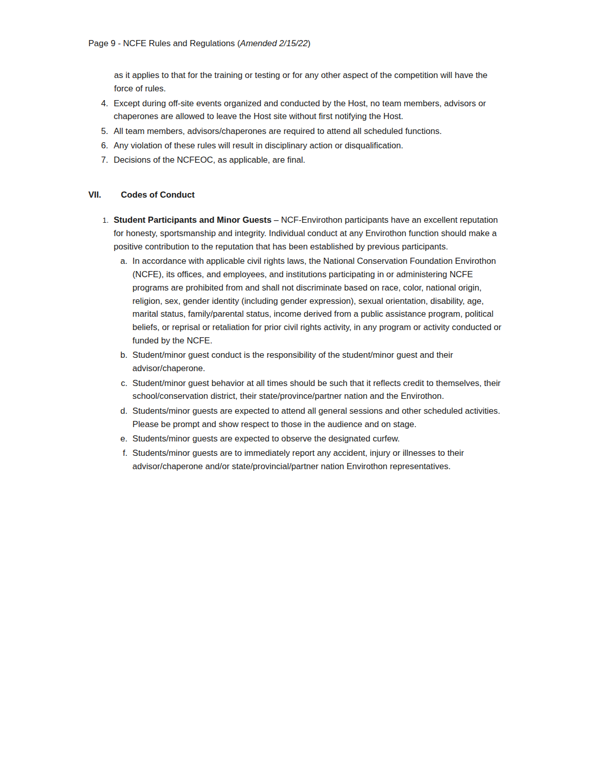Page 9 - NCFE Rules and Regulations (Amended 2/15/22)
as it applies to that for the training or testing or for any other aspect of the competition will have the force of rules.
Except during off-site events organized and conducted by the Host, no team members, advisors or chaperones are allowed to leave the Host site without first notifying the Host.
All team members, advisors/chaperones are required to attend all scheduled functions.
Any violation of these rules will result in disciplinary action or disqualification.
Decisions of the NCFEOC, as applicable, are final.
VII. Codes of Conduct
Student Participants and Minor Guests – NCF-Envirothon participants have an excellent reputation for honesty, sportsmanship and integrity. Individual conduct at any Envirothon function should make a positive contribution to the reputation that has been established by previous participants.
In accordance with applicable civil rights laws, the National Conservation Foundation Envirothon (NCFE), its offices, and employees, and institutions participating in or administering NCFE programs are prohibited from and shall not discriminate based on race, color, national origin, religion, sex, gender identity (including gender expression), sexual orientation, disability, age, marital status, family/parental status, income derived from a public assistance program, political beliefs, or reprisal or retaliation for prior civil rights activity, in any program or activity conducted or funded by the NCFE.
Student/minor guest conduct is the responsibility of the student/minor guest and their advisor/chaperone.
Student/minor guest behavior at all times should be such that it reflects credit to themselves, their school/conservation district, their state/province/partner nation and the Envirothon.
Students/minor guests are expected to attend all general sessions and other scheduled activities. Please be prompt and show respect to those in the audience and on stage.
Students/minor guests are expected to observe the designated curfew.
Students/minor guests are to immediately report any accident, injury or illnesses to their advisor/chaperone and/or state/provincial/partner nation Envirothon representatives.